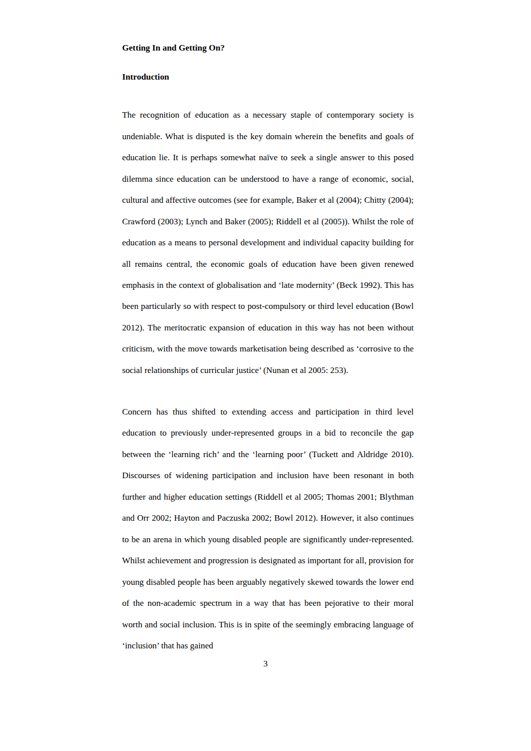Getting In and Getting On?
Introduction
The recognition of education as a necessary staple of contemporary society is undeniable. What is disputed is the key domain wherein the benefits and goals of education lie. It is perhaps somewhat naïve to seek a single answer to this posed dilemma since education can be understood to have a range of economic, social, cultural and affective outcomes (see for example, Baker et al (2004); Chitty (2004); Crawford (2003); Lynch and Baker (2005); Riddell et al (2005)). Whilst the role of education as a means to personal development and individual capacity building for all remains central, the economic goals of education have been given renewed emphasis in the context of globalisation and ‘late modernity’ (Beck 1992). This has been particularly so with respect to post-compulsory or third level education (Bowl 2012). The meritocratic expansion of education in this way has not been without criticism, with the move towards marketisation being described as ‘corrosive to the social relationships of curricular justice’ (Nunan et al 2005: 253).
Concern has thus shifted to extending access and participation in third level education to previously under-represented groups in a bid to reconcile the gap between the ‘learning rich’ and the ‘learning poor’ (Tuckett and Aldridge 2010). Discourses of widening participation and inclusion have been resonant in both further and higher education settings (Riddell et al 2005; Thomas 2001; Blythman and Orr 2002; Hayton and Paczuska 2002; Bowl 2012). However, it also continues to be an arena in which young disabled people are significantly under-represented. Whilst achievement and progression is designated as important for all, provision for young disabled people has been arguably negatively skewed towards the lower end of the non-academic spectrum in a way that has been pejorative to their moral worth and social inclusion. This is in spite of the seemingly embracing language of ‘inclusion’ that has gained
3